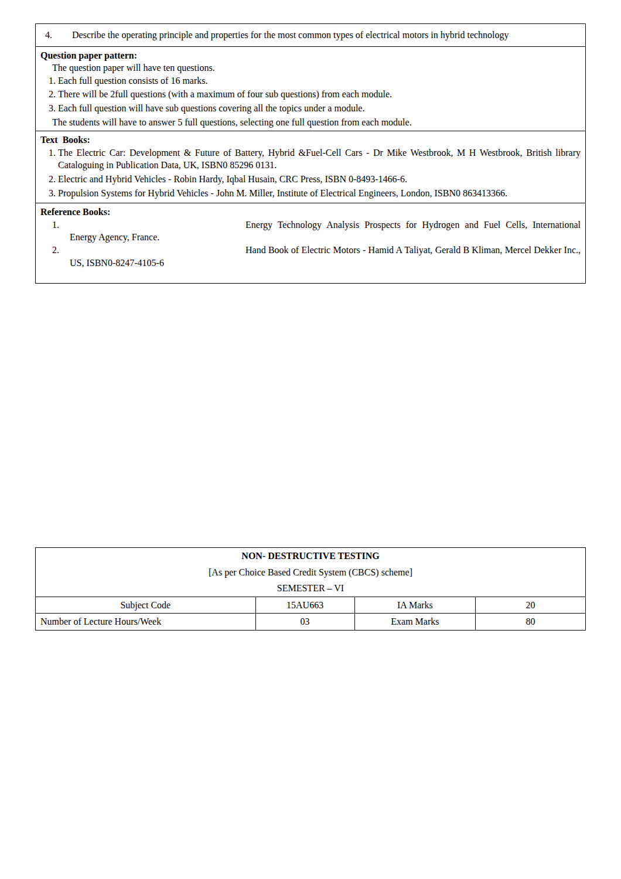| / 4. / Describe the operating principle and properties for the most common types of electrical motors in hybrid technology / |
| Question paper pattern: The question paper will have ten questions. Each full question consists of 16 marks. There will be 2full questions (with a maximum of four sub questions) from each module. Each full question will have sub questions covering all the topics under a module. The students will have to answer 5 full questions, selecting one full question from each module. |
| Text Books: The Electric Car: Development & Future of Battery, Hybrid &Fuel-Cell Cars - Dr Mike Westbrook, M H Westbrook, British library Cataloguing in Publication Data, UK, ISBN0 85296 0131. Electric and Hybrid Vehicles - Robin Hardy, Iqbal Husain, CRC Press, ISBN 0-8493-1466-6. Propulsion Systems for Hybrid Vehicles - John M. Miller, Institute of Electrical Engineers, London, ISBN0 863413366. |
| Reference Books: 1. Energy Technology Analysis Prospects for Hydrogen and Fuel Cells, International Energy Agency, France. 2. Hand Book of Electric Motors - Hamid A Taliyat, Gerald B Kliman, Mercel Dekker Inc., US, ISBN0-8247-4105-6 |
| NON- DESTRUCTIVE TESTING |
| [As per Choice Based Credit System (CBCS) scheme] |
| SEMESTER – VI |
| Subject Code | 15AU663 | IA Marks | 20 |
| Number of Lecture Hours/Week | 03 | Exam Marks | 80 |